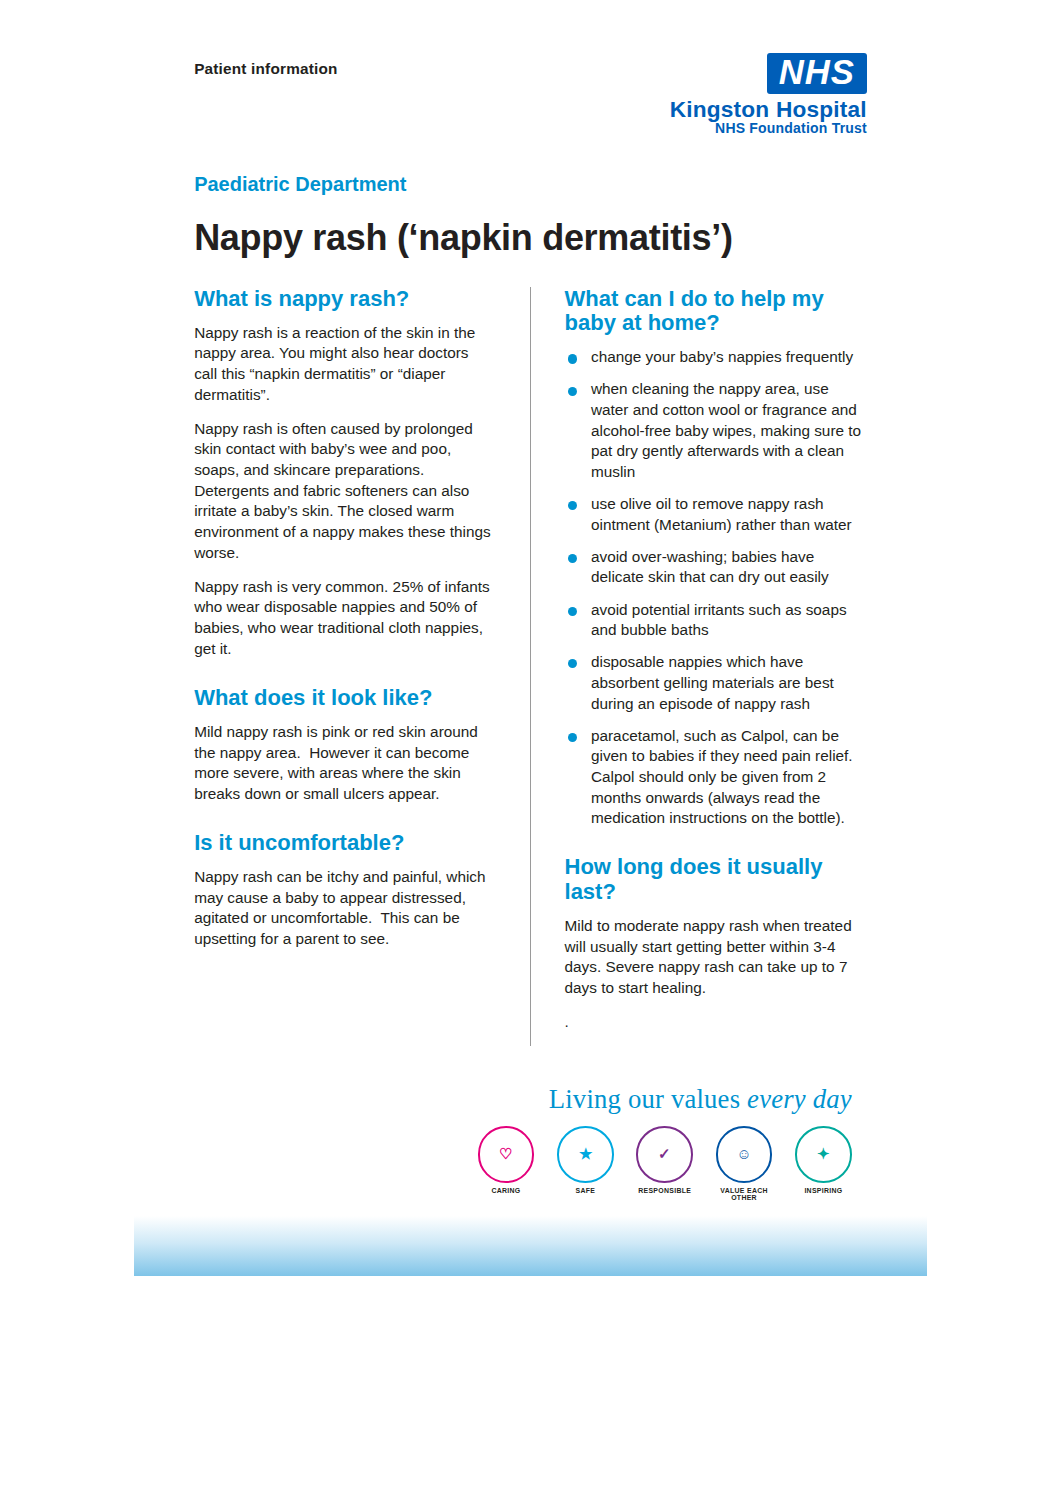Patient information
NHS
Kingston Hospital
NHS Foundation Trust
Paediatric Department
Nappy rash (‘napkin dermatitis’)
What is nappy rash?
Nappy rash is a reaction of the skin in the nappy area. You might also hear doctors call this “napkin dermatitis” or “diaper dermatitis”.
Nappy rash is often caused by prolonged skin contact with baby’s wee and poo, soaps, and skincare preparations. Detergents and fabric softeners can also irritate a baby’s skin. The closed warm environment of a nappy makes these things worse.
Nappy rash is very common. 25% of infants who wear disposable nappies and 50% of babies, who wear traditional cloth nappies, get it.
What does it look like?
Mild nappy rash is pink or red skin around the nappy area. However it can become more severe, with areas where the skin breaks down or small ulcers appear.
Is it uncomfortable?
Nappy rash can be itchy and painful, which may cause a baby to appear distressed, agitated or uncomfortable. This can be upsetting for a parent to see.
What can I do to help my baby at home?
change your baby’s nappies frequently
when cleaning the nappy area, use water and cotton wool or fragrance and alcohol-free baby wipes, making sure to pat dry gently afterwards with a clean muslin
use olive oil to remove nappy rash ointment (Metanium) rather than water
avoid over-washing; babies have delicate skin that can dry out easily
avoid potential irritants such as soaps and bubble baths
disposable nappies which have absorbent gelling materials are best during an episode of nappy rash
paracetamol, such as Calpol, can be given to babies if they need pain relief. Calpol should only be given from 2 months onwards (always read the medication instructions on the bottle).
How long does it usually last?
Mild to moderate nappy rash when treated will usually start getting better within 3-4 days. Severe nappy rash can take up to 7 days to start healing.
.
Living our values every day
♡
Caring
★
Safe
✓
Responsible
☺
Value each other
✦
Inspiring